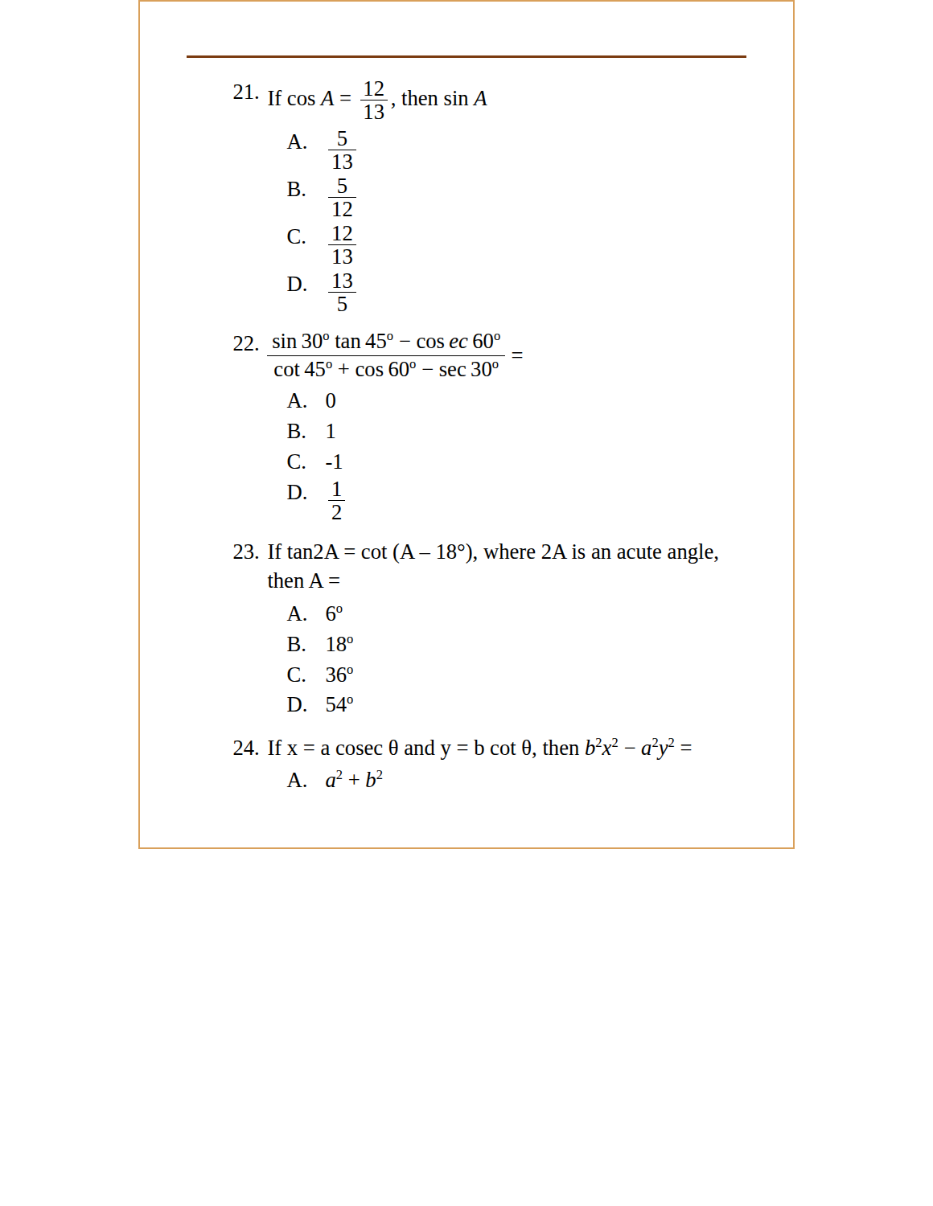21. If cos A = 1213, then sin A
A. 513
B. 512
C. 1213
D. 135
22. sin 30o tan 45o − cos ec 60o cot 45o + cos 60o − sec 30o =
A. 0
B. 1
C. -1
D. 12
23. If tan2A = cot (A – 18°), where 2A is an acute angle, then A =
A. 6o
B. 18o
C. 36o
D. 54o
24. If x = a cosec θ and y = b cot θ, then b2x2 − a2y2 =
A. a2 + b2